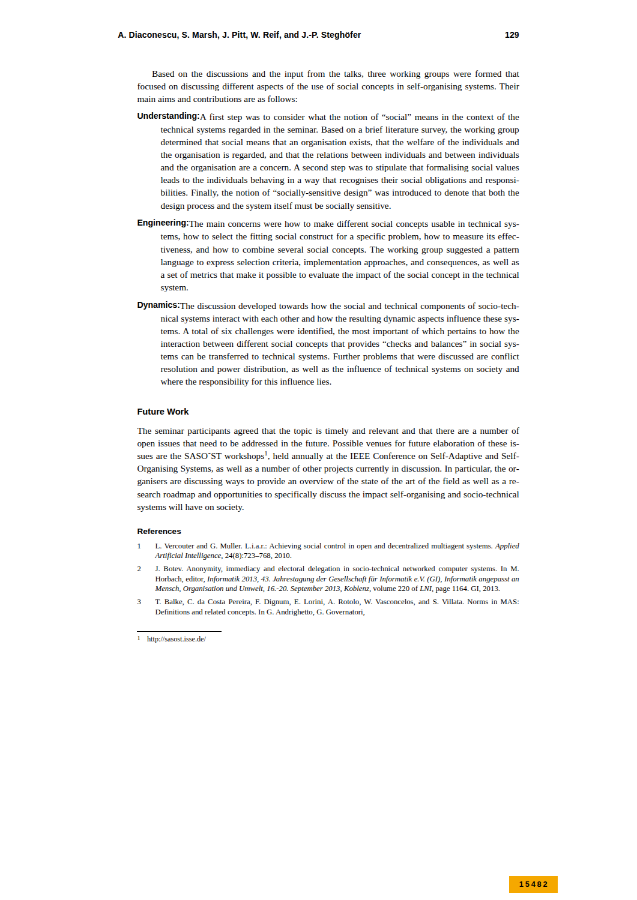A. Diaconescu, S. Marsh, J. Pitt, W. Reif, and J.-P. Steghöfer 129
Based on the discussions and the input from the talks, three working groups were formed that focused on discussing different aspects of the use of social concepts in self-organising systems. Their main aims and contributions are as follows:
Understanding:
A first step was to consider what the notion of “social” means in the context of the technical systems regarded in the seminar. Based on a brief literature survey, the working group determined that social means that an organisation exists, that the welfare of the individuals and the organisation is regarded, and that the relations between individuals and between individuals and the organisation are a concern. A second step was to stipulate that formalising social values leads to the individuals behaving in a way that recognises their social obligations and responsibilities. Finally, the notion of “socially-sensitive design” was introduced to denote that both the design process and the system itself must be socially sensitive.
Engineering:
The main concerns were how to make different social concepts usable in technical systems, how to select the fitting social construct for a specific problem, how to measure its effectiveness, and how to combine several social concepts. The working group suggested a pattern language to express selection criteria, implementation approaches, and consequences, as well as a set of metrics that make it possible to evaluate the impact of the social concept in the technical system.
Dynamics:
The discussion developed towards how the social and technical components of socio-technical systems interact with each other and how the resulting dynamic aspects influence these systems. A total of six challenges were identified, the most important of which pertains to how the interaction between different social concepts that provides “checks and balances” in social systems can be transferred to technical systems. Further problems that were discussed are conflict resolution and power distribution, as well as the influence of technical systems on society and where the responsibility for this influence lies.
Future Work
The seminar participants agreed that the topic is timely and relevant and that there are a number of open issues that need to be addressed in the future. Possible venues for future elaboration of these issues are the SASOˆST workshops1, held annually at the IEEE Conference on Self-Adaptive and Self-Organising Systems, as well as a number of other projects currently in discussion. In particular, the organisers are discussing ways to provide an overview of the state of the art of the field as well as a research roadmap and opportunities to specifically discuss the impact self-organising and socio-technical systems will have on society.
References
1 L. Vercouter and G. Muller. L.i.a.r.: Achieving social control in open and decentralized multiagent systems. Applied Artificial Intelligence, 24(8):723–768, 2010.
2 J. Botev. Anonymity, immediacy and electoral delegation in socio-technical networked computer systems. In M. Horbach, editor, Informatik 2013, 43. Jahrestagung der Gesellschaft für Informatik e.V. (GI), Informatik angepasst an Mensch, Organisation und Umwelt, 16.-20. September 2013, Koblenz, volume 220 of LNI, page 1164. GI, 2013.
3 T. Balke, C. da Costa Pereira, F. Dignum, E. Lorini, A. Rotolo, W. Vasconcelos, and S. Villata. Norms in MAS: Definitions and related concepts. In G. Andrighetto, G. Governatori,
1 http://sasost.isse.de/
15482